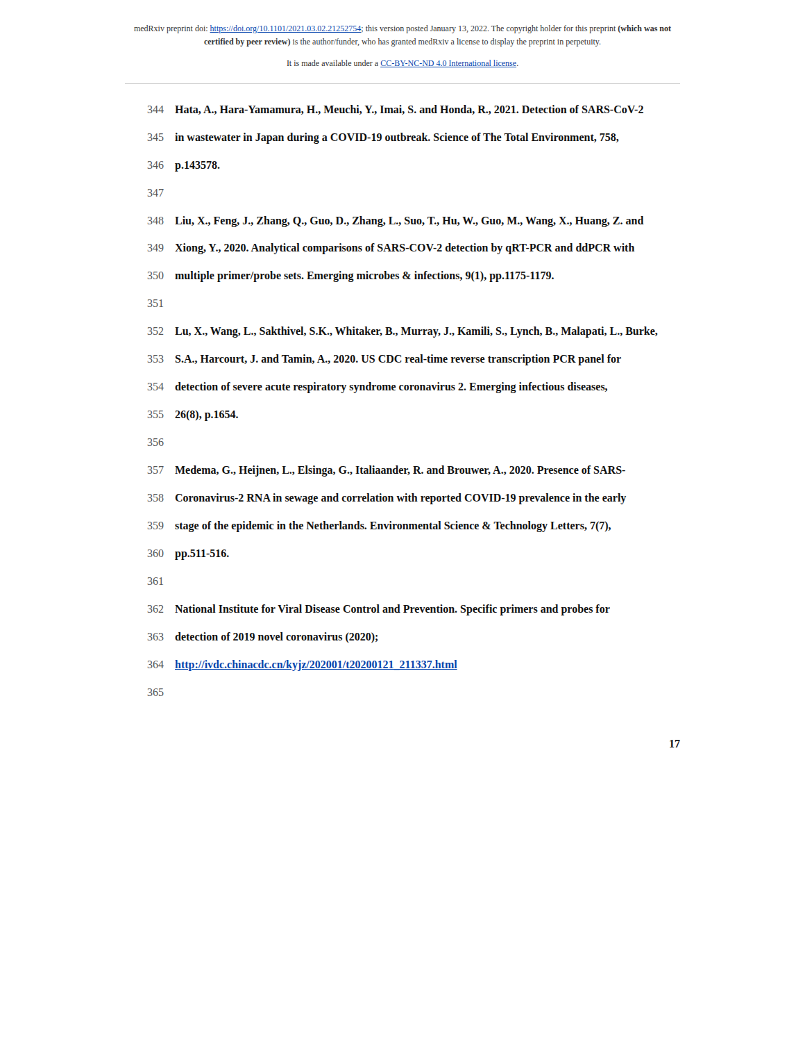medRxiv preprint doi: https://doi.org/10.1101/2021.03.02.21252754; this version posted January 13, 2022. The copyright holder for this preprint (which was not certified by peer review) is the author/funder, who has granted medRxiv a license to display the preprint in perpetuity.
It is made available under a CC-BY-NC-ND 4.0 International license.
344 Hata, A., Hara-Yamamura, H., Meuchi, Y., Imai, S. and Honda, R., 2021. Detection of SARS-CoV-2
345 in wastewater in Japan during a COVID-19 outbreak. Science of The Total Environment, 758,
346 p.143578.
347
348 Liu, X., Feng, J., Zhang, Q., Guo, D., Zhang, L., Suo, T., Hu, W., Guo, M., Wang, X., Huang, Z. and
349 Xiong, Y., 2020. Analytical comparisons of SARS-COV-2 detection by qRT-PCR and ddPCR with
350 multiple primer/probe sets. Emerging microbes & infections, 9(1), pp.1175-1179.
351
352 Lu, X., Wang, L., Sakthivel, S.K., Whitaker, B., Murray, J., Kamili, S., Lynch, B., Malapati, L., Burke,
353 S.A., Harcourt, J. and Tamin, A., 2020. US CDC real-time reverse transcription PCR panel for
354 detection of severe acute respiratory syndrome coronavirus 2. Emerging infectious diseases,
35526(8), p.1654.
356
357 Medema, G., Heijnen, L., Elsinga, G., Italiaander, R. and Brouwer, A., 2020. Presence of SARS-
358 Coronavirus-2 RNA in sewage and correlation with reported COVID-19 prevalence in the early
359 stage of the epidemic in the Netherlands. Environmental Science & Technology Letters, 7(7),
360 pp.511-516.
361
362 National Institute for Viral Disease Control and Prevention. Specific primers and probes for
363 detection of 2019 novel coronavirus (2020);
364 http://ivdc.chinacdc.cn/kyjz/202001/t20200121_211337.html
365
17